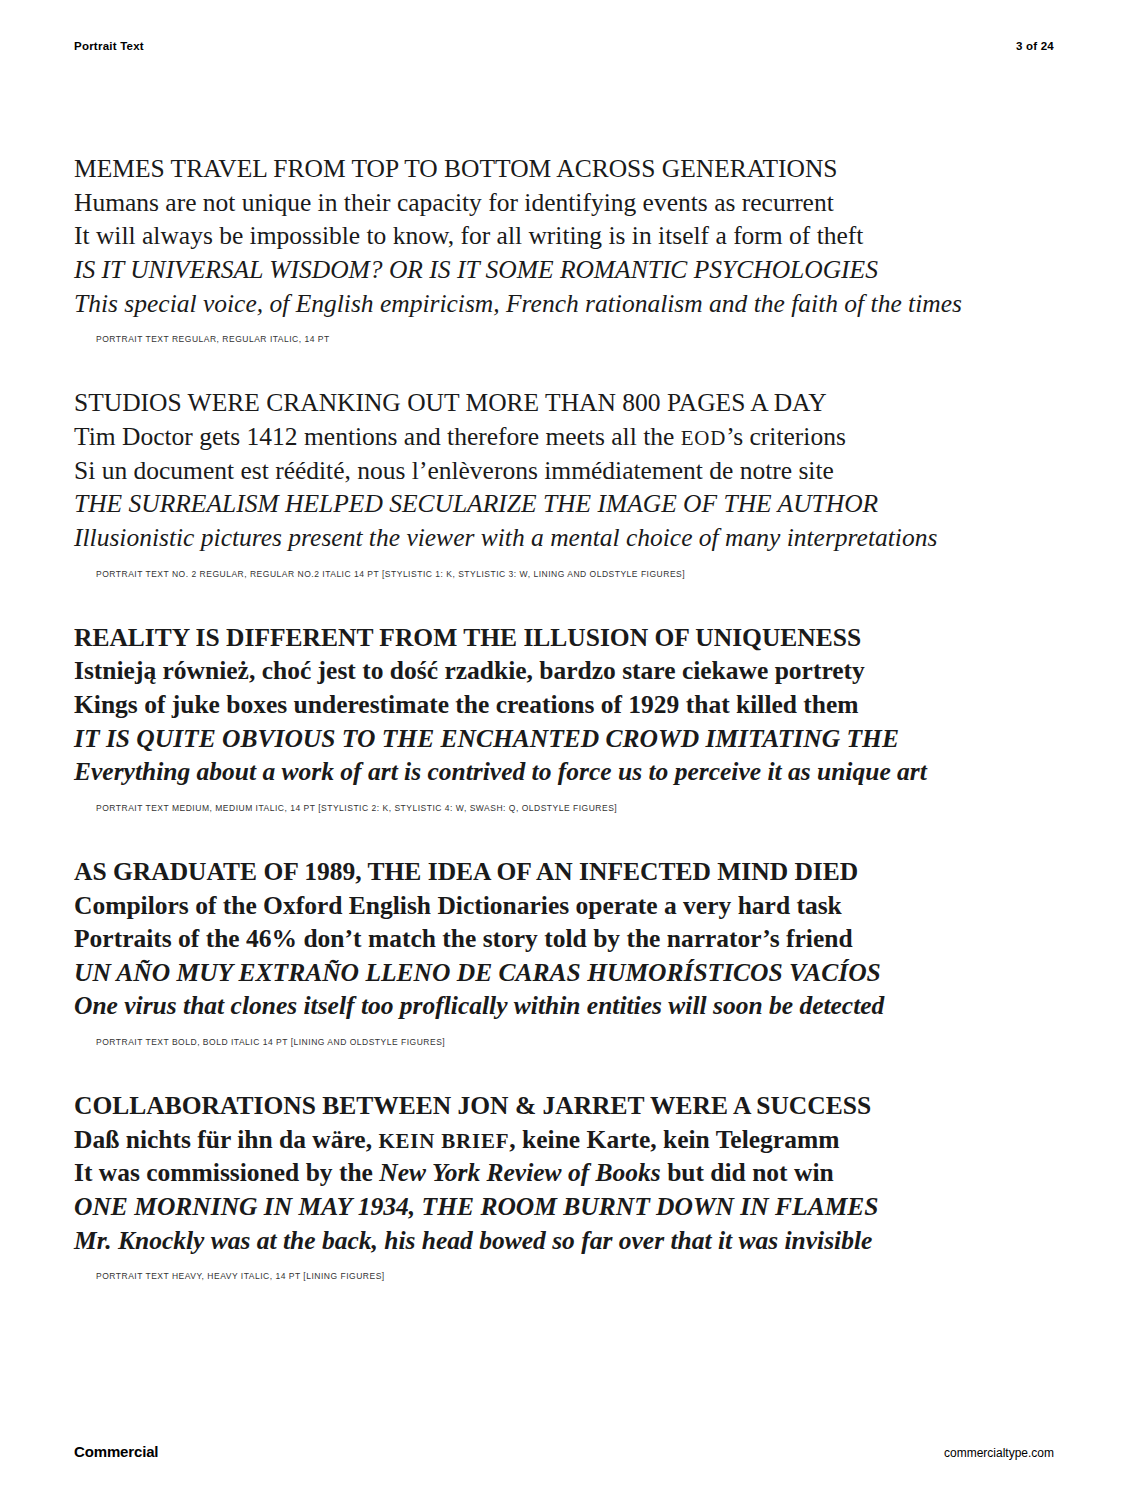Portrait Text
3 of 24
MEMES TRAVEL FROM TOP TO BOTTOM ACROSS GENERATIONS
Humans are not unique in their capacity for identifying events as recurrent
It will always be impossible to know, for all writing is in itself a form of theft
IS IT UNIVERSAL WISDOM? OR IS IT SOME ROMANTIC PSYCHOLOGIES
This special voice, of English empiricism, French rationalism and the faith of the times
Portrait Text Regular, Regular Italic, 14 pt
STUDIOS WERE CRANKING OUT MORE THAN 800 PAGES A DAY
Tim Doctor gets 1412 mentions and therefore meets all the EOD’s criterions
Si un document est réédité, nous l’enlèverons immédiatement de notre site
THE SURREALISM HELPED SECULARIZE THE IMAGE OF THE AUTHOR
Illusionistic pictures present the viewer with a mental choice of many interpretations
Portrait Text No. 2 Regular, Regular No.2 Italic 14 pt [stylistic 1: k, stylistic 3: w, lining and oldstyle figures]
REALITY IS DIFFERENT FROM THE ILLUSION OF UNIQUENESS
Istnieją również, choć jest to dość rzadkie, bardzo stare ciekawe portrety
Kings of juke boxes underestimate the creations of 1929 that killed them
IT IS QUITE OBVIOUS TO THE ENCHANTED CROWD IMITATING THE
Everything about a work of art is contrived to force us to perceive it as unique art
Portrait Text Medium, Medium Italic, 14 pt [stylistic 2: k, stylistic 4: w, swash: Q, oldstyle figures]
AS GRADUATE OF 1989, THE IDEA OF AN INFECTED MIND DIED
Compilors of the Oxford English Dictionaries operate a very hard task
Portraits of the 46% don’t match the story told by the narrator’s friend
UN AÑO MUY EXTRAÑO LLENO DE CARAS HUMORÍSTICOS VACÍOS
One virus that clones itself too proflically within entities will soon be detected
Portrait Text Bold, Bold Italic 14 pt [lining and oldstyle figures]
COLLABORATIONS BETWEEN JON & JARRET WERE A SUCCESS
Daß nichts für ihn da wäre, KEIN BRIEF, keine Karte, kein Telegramm
It was commissioned by the New York Review of Books but did not win
ONE MORNING IN MAY 1934, THE ROOM BURNT DOWN IN FLAMES
Mr. Knockly was at the back, his head bowed so far over that it was invisible
Portrait Text Heavy, Heavy Italic, 14 pt [lining figures]
Commercial
commercialtype.com